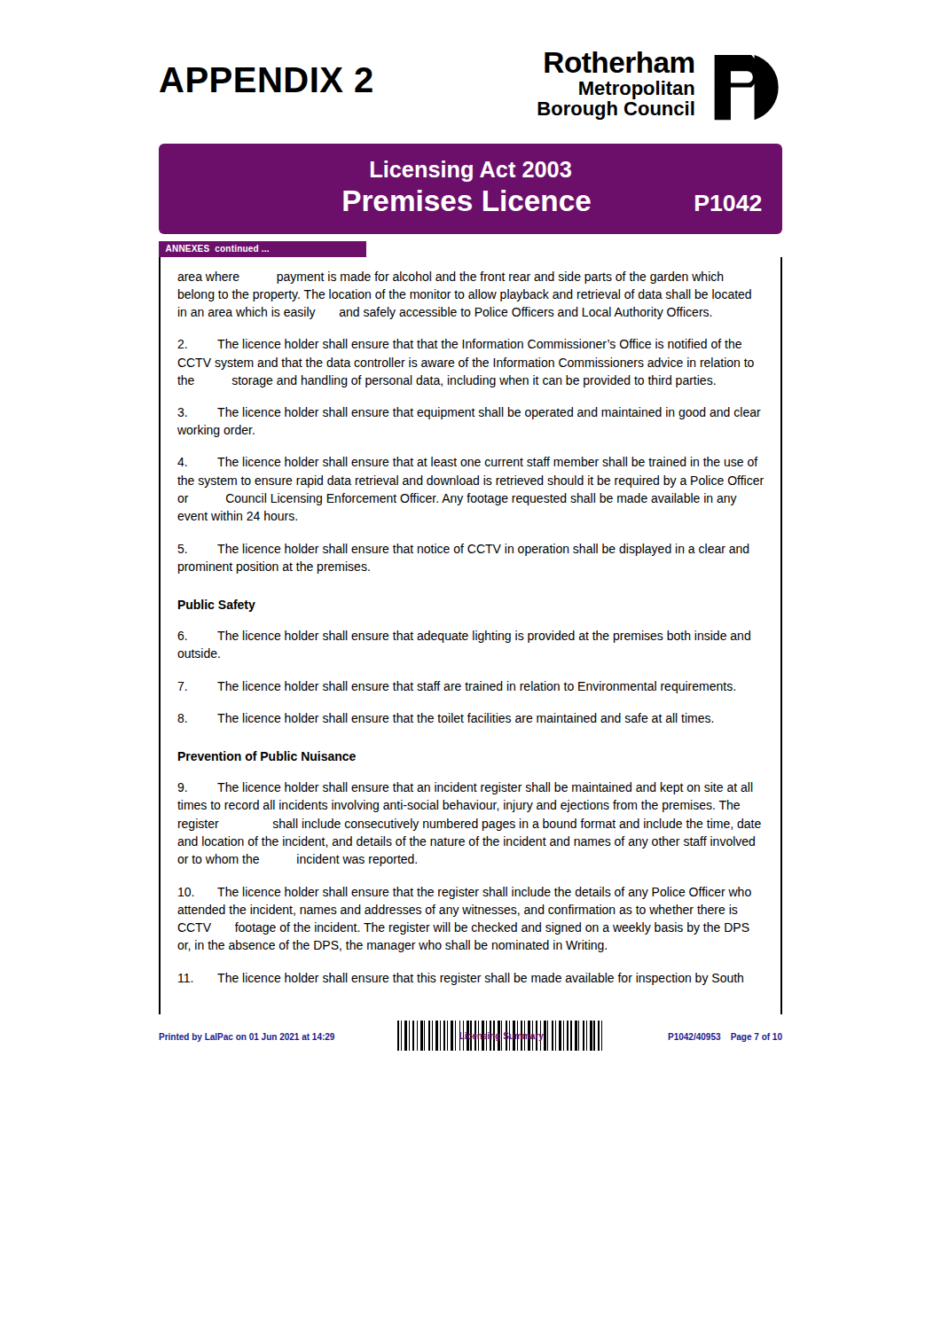APPENDIX 2
Rotherham
Metropolitan
Borough Council
Licensing Act 2003
Premises Licence
P1042
ANNEXES continued ...
area where payment is made for alcohol and the front rear and side parts of the garden which belong to the property. The location of the monitor to allow playback and retrieval of data shall be located in an area which is easily and safely accessible to Police Officers and Local Authority Officers.
2. The licence holder shall ensure that that the Information Commissioner’s Office is notified of the CCTV system and that the data controller is aware of the Information Commissioners advice in relation to the storage and handling of personal data, including when it can be provided to third parties.
3. The licence holder shall ensure that equipment shall be operated and maintained in good and clear working order.
4. The licence holder shall ensure that at least one current staff member shall be trained in the use of the system to ensure rapid data retrieval and download is retrieved should it be required by a Police Officer or Council Licensing Enforcement Officer. Any footage requested shall be made available in any event within 24 hours.
5. The licence holder shall ensure that notice of CCTV in operation shall be displayed in a clear and prominent position at the premises.
Public Safety
6. The licence holder shall ensure that adequate lighting is provided at the premises both inside and outside.
7. The licence holder shall ensure that staff are trained in relation to Environmental requirements.
8. The licence holder shall ensure that the toilet facilities are maintained and safe at all times.
Prevention of Public Nuisance
9. The licence holder shall ensure that an incident register shall be maintained and kept on site at all times to record all incidents involving anti-social behaviour, injury and ejections from the premises. The register shall include consecutively numbered pages in a bound format and include the time, date and location of the incident, and details of the nature of the incident and names of any other staff involved or to whom the incident was reported.
10. The licence holder shall ensure that the register shall include the details of any Police Officer who attended the incident, names and addresses of any witnesses, and confirmation as to whether there is CCTV footage of the incident. The register will be checked and signed on a weekly basis by the DPS or, in the absence of the DPS, the manager who shall be nominated in Writing.
11. The licence holder shall ensure that this register shall be made available for inspection by South
Printed by LalPac on 01 Jun 2021 at 14:29
Licensing Summary
P1042/40953 Page 7 of 10